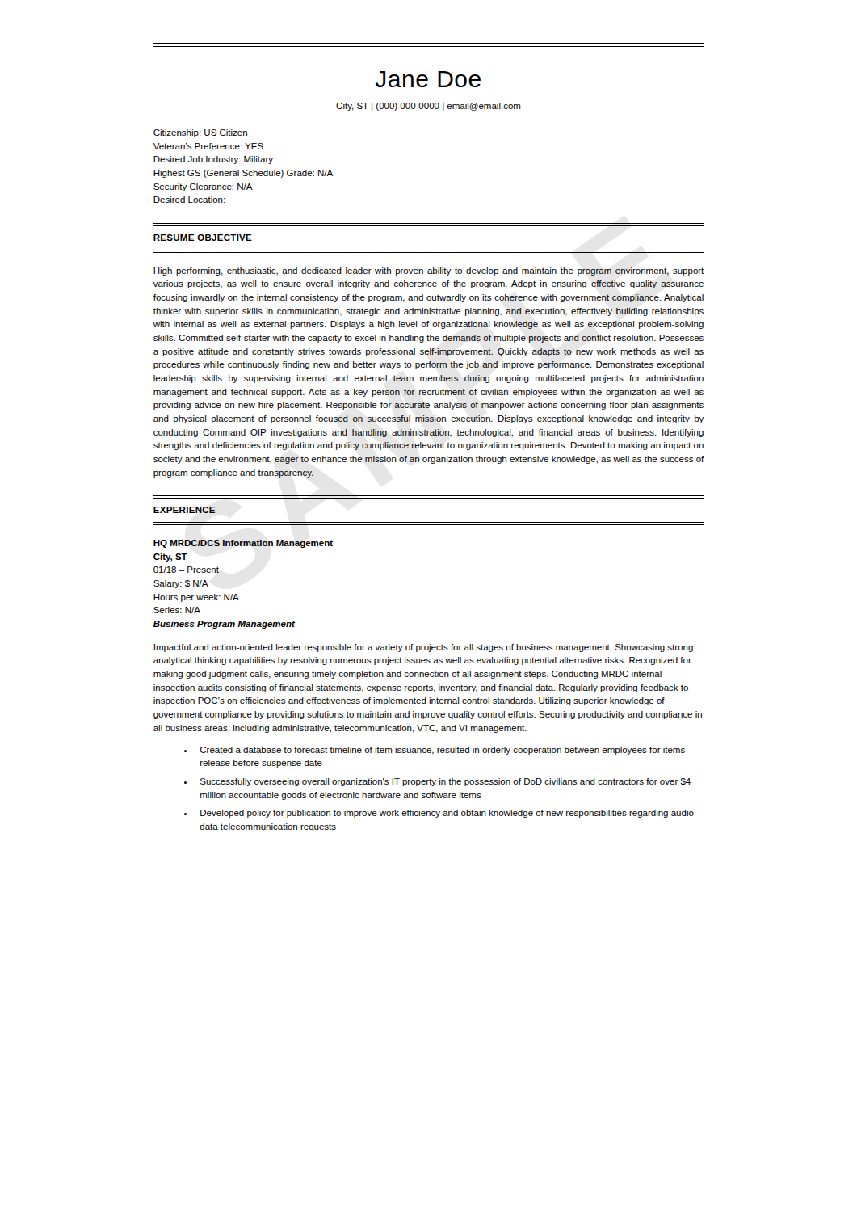SAMPLE
Jane Doe
City, ST | (000) 000-0000 | email@email.com
Citizenship: US Citizen
Veteran’s Preference: YES
Desired Job Industry: Military
Highest GS (General Schedule) Grade: N/A
Security Clearance: N/A
Desired Location:
Resume Objective
High performing, enthusiastic, and dedicated leader with proven ability to develop and maintain the program environment, support various projects, as well to ensure overall integrity and coherence of the program. Adept in ensuring effective quality assurance focusing inwardly on the internal consistency of the program, and outwardly on its coherence with government compliance. Analytical thinker with superior skills in communication, strategic and administrative planning, and execution, effectively building relationships with internal as well as external partners. Displays a high level of organizational knowledge as well as exceptional problem-solving skills. Committed self-starter with the capacity to excel in handling the demands of multiple projects and conflict resolution. Possesses a positive attitude and constantly strives towards professional self-improvement. Quickly adapts to new work methods as well as procedures while continuously finding new and better ways to perform the job and improve performance. Demonstrates exceptional leadership skills by supervising internal and external team members during ongoing multifaceted projects for administration management and technical support. Acts as a key person for recruitment of civilian employees within the organization as well as providing advice on new hire placement. Responsible for accurate analysis of manpower actions concerning floor plan assignments and physical placement of personnel focused on successful mission execution. Displays exceptional knowledge and integrity by conducting Command OIP investigations and handling administration, technological, and financial areas of business. Identifying strengths and deficiencies of regulation and policy compliance relevant to organization requirements. Devoted to making an impact on society and the environment, eager to enhance the mission of an organization through extensive knowledge, as well as the success of program compliance and transparency.
Experience
HQ MRDC/DCS Information Management
City, ST
01/18 – Present
Salary: $ N/A
Hours per week: N/A
Series: N/A
Business Program Management
Impactful and action-oriented leader responsible for a variety of projects for all stages of business management. Showcasing strong analytical thinking capabilities by resolving numerous project issues as well as evaluating potential alternative risks. Recognized for making good judgment calls, ensuring timely completion and connection of all assignment steps. Conducting MRDC internal inspection audits consisting of financial statements, expense reports, inventory, and financial data. Regularly providing feedback to inspection POC’s on efficiencies and effectiveness of implemented internal control standards. Utilizing superior knowledge of government compliance by providing solutions to maintain and improve quality control efforts. Securing productivity and compliance in all business areas, including administrative, telecommunication, VTC, and VI management.
Created a database to forecast timeline of item issuance, resulted in orderly cooperation between employees for items release before suspense date
Successfully overseeing overall organization's IT property in the possession of DoD civilians and contractors for over $4 million accountable goods of electronic hardware and software items
Developed policy for publication to improve work efficiency and obtain knowledge of new responsibilities regarding audio data telecommunication requests